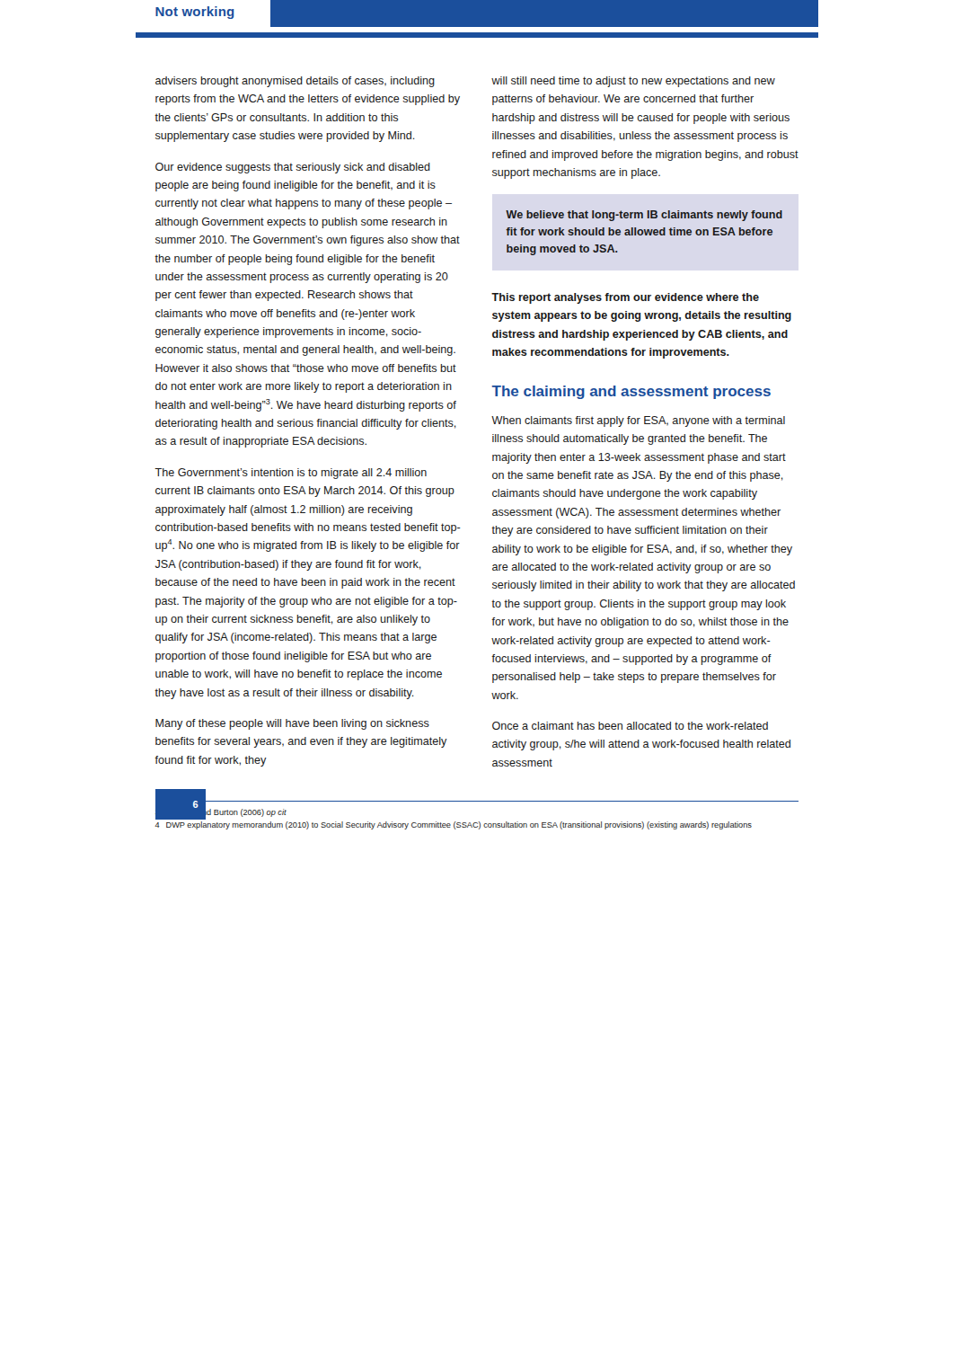Not working
advisers brought anonymised details of cases, including reports from the WCA and the letters of evidence supplied by the clients’ GPs or consultants. In addition to this supplementary case studies were provided by Mind.
Our evidence suggests that seriously sick and disabled people are being found ineligible for the benefit, and it is currently not clear what happens to many of these people – although Government expects to publish some research in summer 2010. The Government’s own figures also show that the number of people being found eligible for the benefit under the assessment process as currently operating is 20 per cent fewer than expected. Research shows that claimants who move off benefits and (re-)enter work generally experience improvements in income, socio-economic status, mental and general health, and well-being. However it also shows that “those who move off benefits but do not enter work are more likely to report a deterioration in health and well-being”3. We have heard disturbing reports of deteriorating health and serious financial difficulty for clients, as a result of inappropriate ESA decisions.
The Government’s intention is to migrate all 2.4 million current IB claimants onto ESA by March 2014. Of this group approximately half (almost 1.2 million) are receiving contribution-based benefits with no means tested benefit top-up4. No one who is migrated from IB is likely to be eligible for JSA (contribution-based) if they are found fit for work, because of the need to have been in paid work in the recent past. The majority of the group who are not eligible for a top-up on their current sickness benefit, are also unlikely to qualify for JSA (income-related). This means that a large proportion of those found ineligible for ESA but who are unable to work, will have no benefit to replace the income they have lost as a result of their illness or disability.
Many of these people will have been living on sickness benefits for several years, and even if they are legitimately found fit for work, they
will still need time to adjust to new expectations and new patterns of behaviour. We are concerned that further hardship and distress will be caused for people with serious illnesses and disabilities, unless the assessment process is refined and improved before the migration begins, and robust support mechanisms are in place.
We believe that long-term IB claimants newly found fit for work should be allowed time on ESA before being moved to JSA.
This report analyses from our evidence where the system appears to be going wrong, details the resulting distress and hardship experienced by CAB clients, and makes recommendations for improvements.
The claiming and assessment process
When claimants first apply for ESA, anyone with a terminal illness should automatically be granted the benefit. The majority then enter a 13-week assessment phase and start on the same benefit rate as JSA. By the end of this phase, claimants should have undergone the work capability assessment (WCA). The assessment determines whether they are considered to have sufficient limitation on their ability to work to be eligible for ESA, and, if so, whether they are allocated to the work-related activity group or are so seriously limited in their ability to work that they are allocated to the support group. Clients in the support group may look for work, but have no obligation to do so, whilst those in the work-related activity group are expected to attend work-focused interviews, and – supported by a programme of personalised help – take steps to prepare themselves for work.
Once a claimant has been allocated to the work-related activity group, s/he will attend a work-focused health related assessment
3 Waddell and Burton (2006) op cit
4 DWP explanatory memorandum (2010) to Social Security Advisory Committee (SSAC) consultation on ESA (transitional provisions) (existing awards) regulations
6